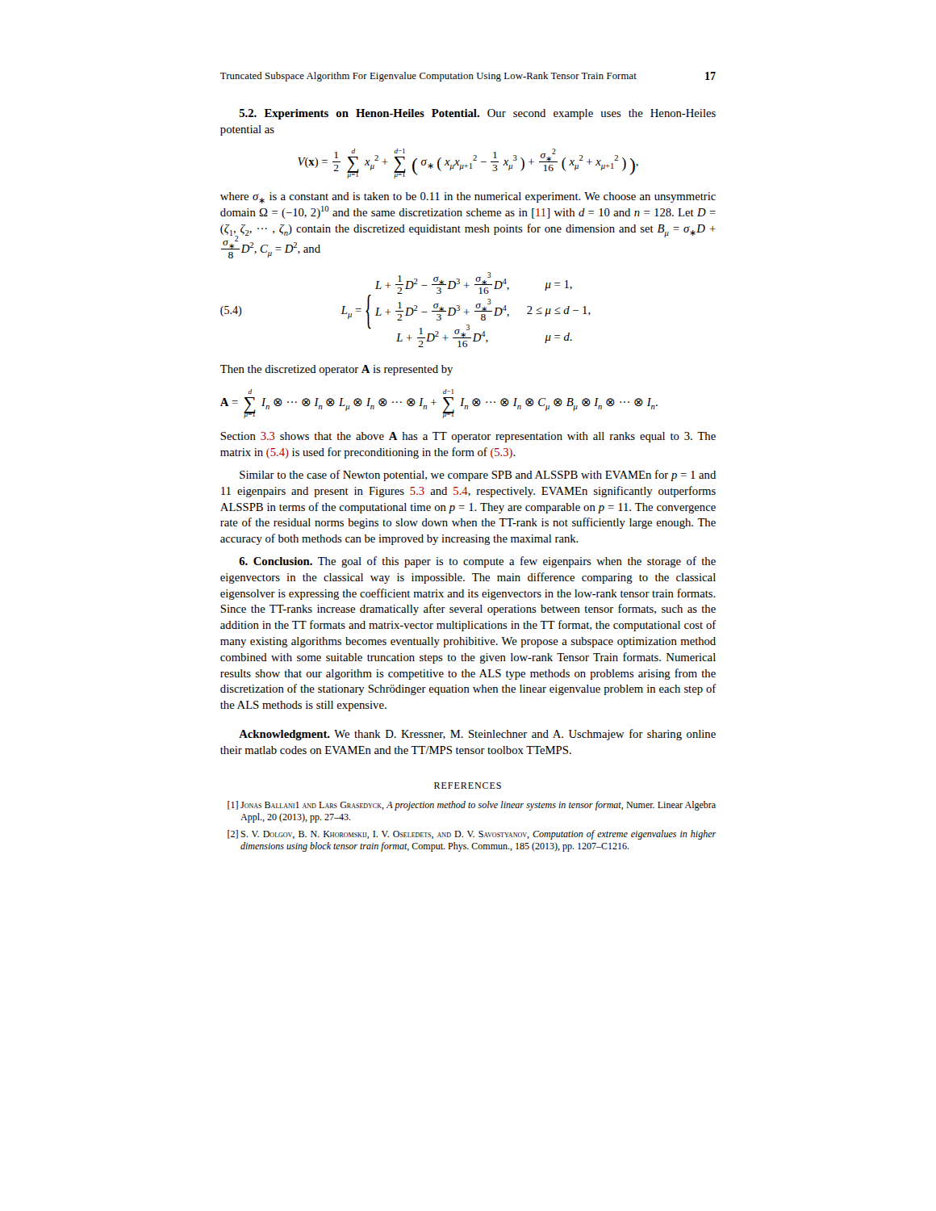17 Truncated Subspace Algorithm For Eigenvalue Computation Using Low-Rank Tensor Train Format
5.2. Experiments on Henon-Heiles Potential. Our second example uses the Henon-Heiles potential as
V(x) = 12 d∑μ=1 xμ2 + d−1∑μ=1 ( σ∗ ( xμxμ+12 − 13 xμ3 ) + σ∗216 ( xμ2 + xμ+12 ) ),
where σ∗ is a constant and is taken to be 0.11 in the numerical experiment. We choose an unsymmetric domain Ω = (−10, 2)10 and the same discretization scheme as in [11] with d = 10 and n = 128. Let D = (ζ1, ζ2, ··· , ζn) contain the discretized equidistant mesh points for one dimension and set Bμ = σ∗D + σ∗28 D2, Cμ = D2, and
(5.4)
Lμ = {
| L + 1 2 D 2 − σ ∗ 3 D 3 + σ ∗ 3 16 D 4 , | μ = 1, |
| L + 1 2 D 2 − σ ∗ 3 D 3 + σ ∗ 3 8 D 4 , | 2 ≤ μ ≤ d − 1, |
| L + 1 2 D 2 + σ ∗ 3 16 D 4 , | μ = d . |
Then the discretized operator A is represented by
A = d∑μ=1 In ⊗ ··· ⊗ In ⊗ Lμ ⊗ In ⊗ ··· ⊗ In + d−1∑μ=1 In ⊗ ··· ⊗ In ⊗ Cμ ⊗ Bμ ⊗ In ⊗ ··· ⊗ In.
Section 3.3 shows that the above A has a TT operator representation with all ranks equal to 3. The matrix in (5.4) is used for preconditioning in the form of (5.3).
Similar to the case of Newton potential, we compare SPB and ALSSPB with EVAMEn for p = 1 and 11 eigenpairs and present in Figures 5.3 and 5.4, respectively. EVAMEn significantly outperforms ALSSPB in terms of the computational time on p = 1. They are comparable on p = 11. The convergence rate of the residual norms begins to slow down when the TT-rank is not sufficiently large enough. The accuracy of both methods can be improved by increasing the maximal rank.
6. Conclusion. The goal of this paper is to compute a few eigenpairs when the storage of the eigenvectors in the classical way is impossible. The main difference comparing to the classical eigensolver is expressing the coefficient matrix and its eigenvectors in the low-rank tensor train formats. Since the TT-ranks increase dramatically after several operations between tensor formats, such as the addition in the TT formats and matrix-vector multiplications in the TT format, the computational cost of many existing algorithms becomes eventually prohibitive. We propose a subspace optimization method combined with some suitable truncation steps to the given low-rank Tensor Train formats. Numerical results show that our algorithm is competitive to the ALS type methods on problems arising from the discretization of the stationary Schrödinger equation when the linear eigenvalue problem in each step of the ALS methods is still expensive.
Acknowledgment. We thank D. Kressner, M. Steinlechner and A. Uschmajew for sharing online their matlab codes on EVAMEn and the TT/MPS tensor toolbox TTeMPS.
REFERENCES
[1] Jonas Ballani1 and Lars Grasedyck, A projection method to solve linear systems in tensor format, Numer. Linear Algebra Appl., 20 (2013), pp. 27–43.
[2] S. V. Dolgov, B. N. Khoromskij, I. V. Oseledets, and D. V. Savostyanov, Computation of extreme eigenvalues in higher dimensions using block tensor train format, Comput. Phys. Commun., 185 (2013), pp. 1207–C1216.